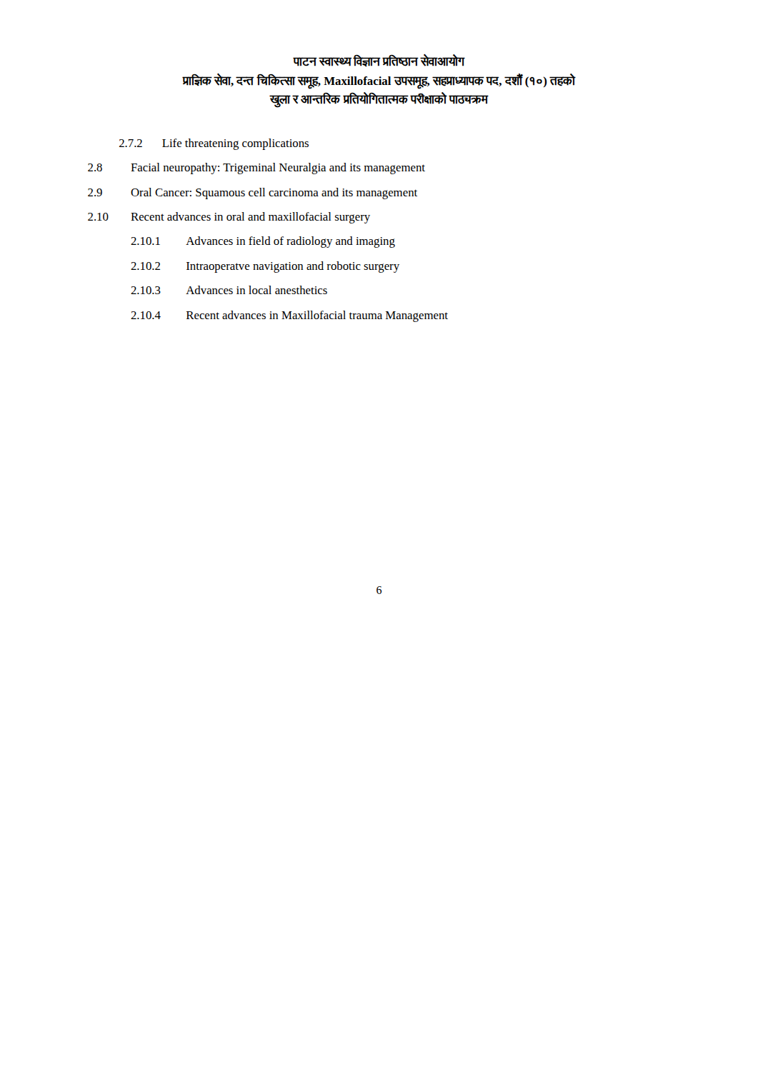पाटन स्वास्थ्य विज्ञान प्रतिष्ठान सेवाआयोग
प्राज्ञिक सेवा, दन्त चिकित्सा समूह, Maxillofacial उपसमूह, सहप्राध्यापक पद, दशौं (१०) तहको
खुला र आन्तरिक प्रतियोगितात्मक परीक्षाको पाठ्यक्रम
2.7.2 Life threatening complications
2.8 Facial neuropathy: Trigeminal Neuralgia and its management
2.9 Oral Cancer: Squamous cell carcinoma and its management
2.10 Recent advances in oral and maxillofacial surgery
2.10.1 Advances in field of radiology and imaging
2.10.2 Intraoperatve navigation and robotic surgery
2.10.3 Advances in local anesthetics
2.10.4 Recent advances in Maxillofacial trauma Management
6